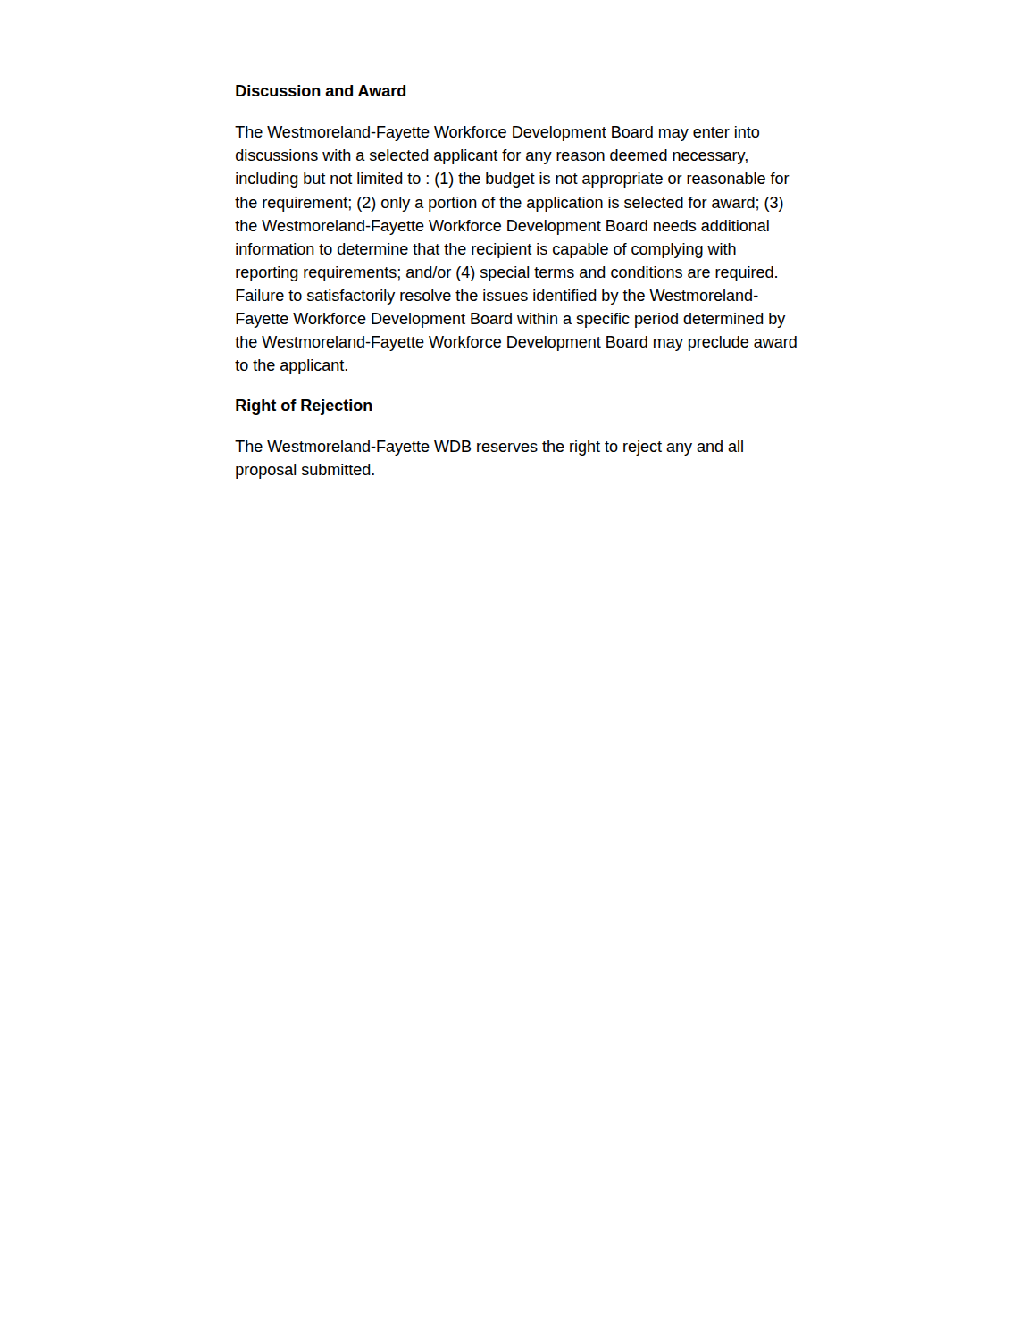Discussion and Award
The Westmoreland-Fayette Workforce Development Board may enter into discussions with a selected applicant for any reason deemed necessary, including but not limited to : (1) the budget is not appropriate or reasonable for the requirement; (2) only a portion of the application is selected for award; (3) the Westmoreland-Fayette Workforce Development Board needs additional information to determine that the recipient is capable of complying with reporting requirements; and/or (4) special terms and conditions are required. Failure to satisfactorily resolve the issues identified by the Westmoreland-Fayette Workforce Development Board within a specific period determined by the Westmoreland-Fayette Workforce Development Board may preclude award to the applicant.
Right of Rejection
The Westmoreland-Fayette WDB reserves the right to reject any and all proposal submitted.